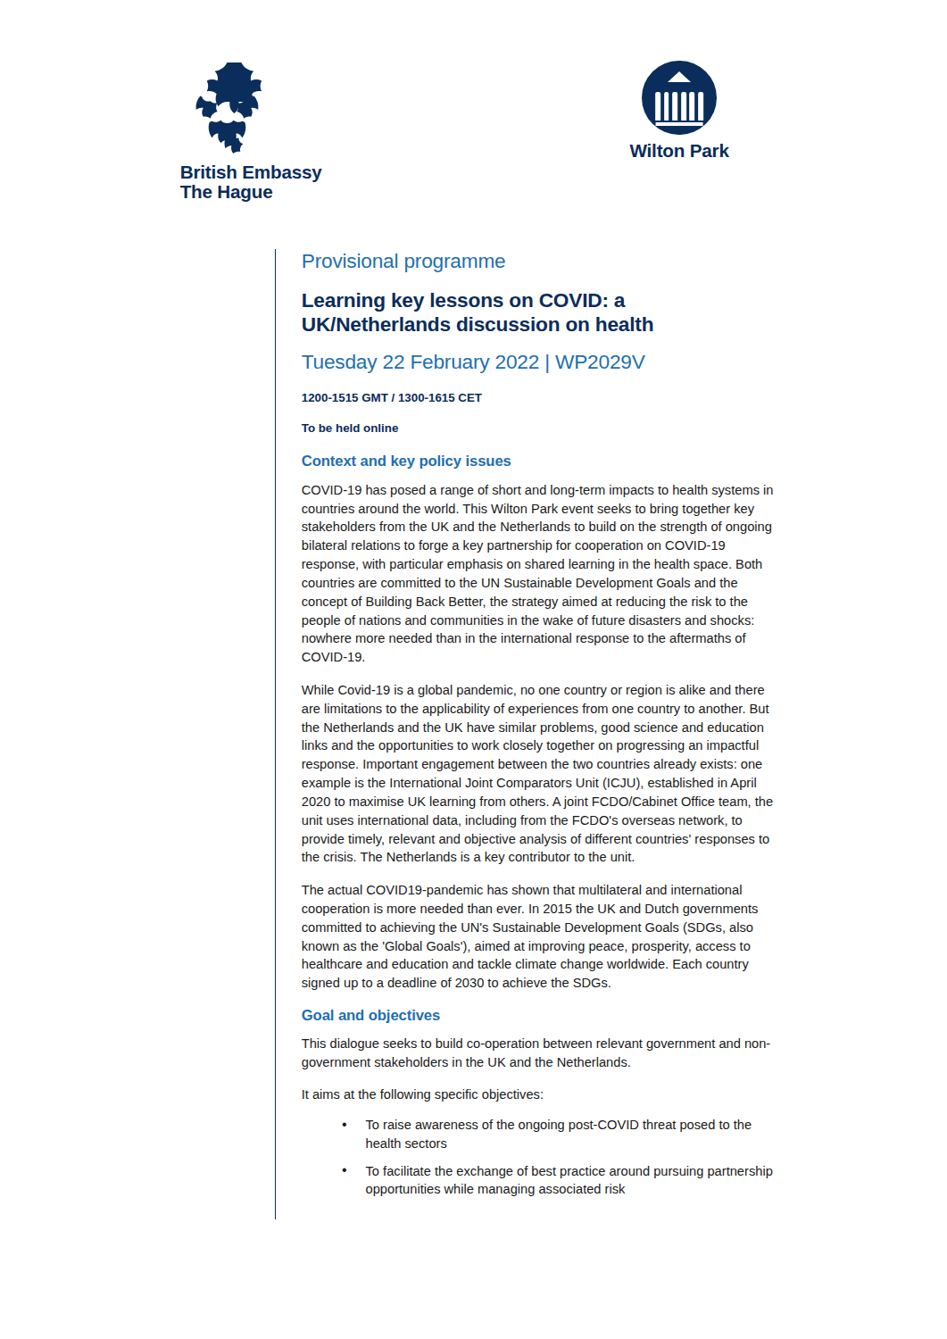British Embassy
The Hague
Wilton Park
Provisional programme
Learning key lessons on COVID: a UK/Netherlands discussion on health
Tuesday 22 February 2022 | WP2029V
1200-1515 GMT / 1300-1615 CET
To be held online
Context and key policy issues
COVID-19 has posed a range of short and long-term impacts to health systems in countries around the world. This Wilton Park event seeks to bring together key stakeholders from the UK and the Netherlands to build on the strength of ongoing bilateral relations to forge a key partnership for cooperation on COVID-19 response, with particular emphasis on shared learning in the health space. Both countries are committed to the UN Sustainable Development Goals and the concept of Building Back Better, the strategy aimed at reducing the risk to the people of nations and communities in the wake of future disasters and shocks: nowhere more needed than in the international response to the aftermaths of COVID-19.
While Covid-19 is a global pandemic, no one country or region is alike and there are limitations to the applicability of experiences from one country to another. But the Netherlands and the UK have similar problems, good science and education links and the opportunities to work closely together on progressing an impactful response. Important engagement between the two countries already exists: one example is the International Joint Comparators Unit (ICJU), established in April 2020 to maximise UK learning from others. A joint FCDO/Cabinet Office team, the unit uses international data, including from the FCDO's overseas network, to provide timely, relevant and objective analysis of different countries' responses to the crisis. The Netherlands is a key contributor to the unit.
The actual COVID19-pandemic has shown that multilateral and international cooperation is more needed than ever. In 2015 the UK and Dutch governments committed to achieving the UN's Sustainable Development Goals (SDGs, also known as the 'Global Goals'), aimed at improving peace, prosperity, access to healthcare and education and tackle climate change worldwide. Each country signed up to a deadline of 2030 to achieve the SDGs.
Goal and objectives
This dialogue seeks to build co-operation between relevant government and non-government stakeholders in the UK and the Netherlands.
It aims at the following specific objectives:
To raise awareness of the ongoing post-COVID threat posed to the health sectors
To facilitate the exchange of best practice around pursuing partnership opportunities while managing associated risk